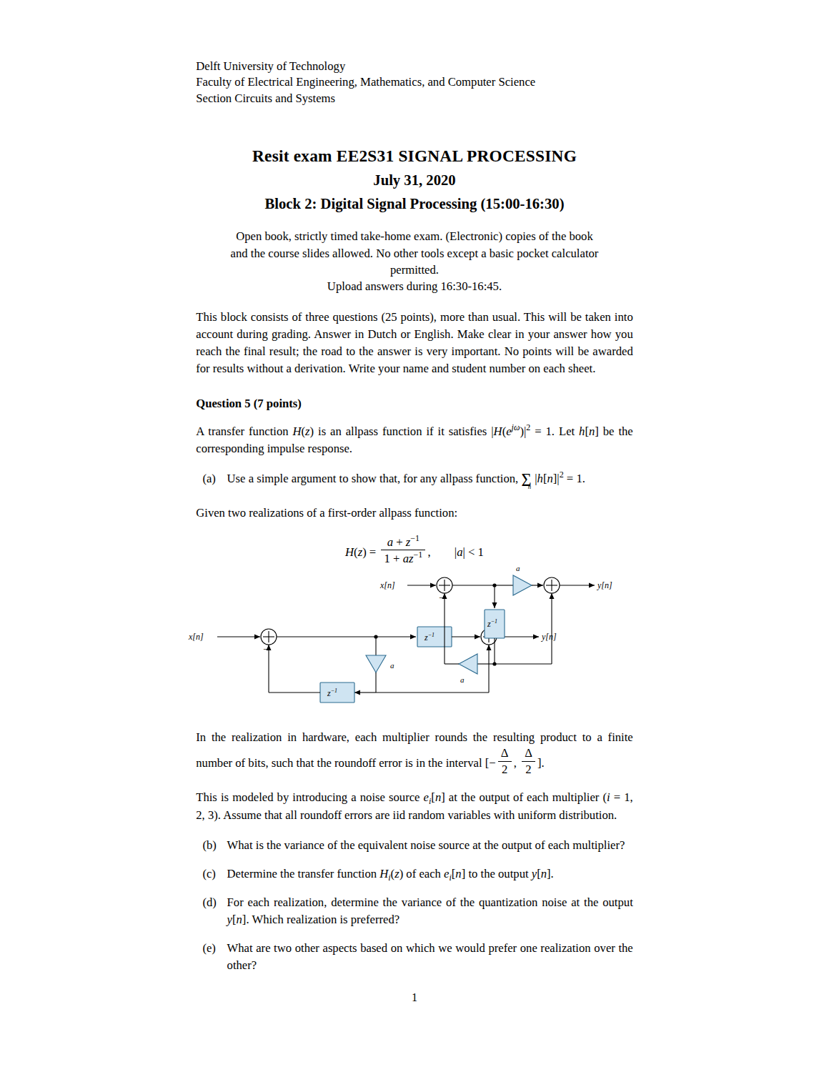Delft University of Technology
Faculty of Electrical Engineering, Mathematics, and Computer Science
Section Circuits and Systems
Resit exam EE2S31 SIGNAL PROCESSING
July 31, 2020
Block 2: Digital Signal Processing (15:00-16:30)
Open book, strictly timed take-home exam. (Electronic) copies of the book and the course slides allowed. No other tools except a basic pocket calculator permitted.
Upload answers during 16:30-16:45.
This block consists of three questions (25 points), more than usual. This will be taken into account during grading. Answer in Dutch or English. Make clear in your answer how you reach the final result; the road to the answer is very important. No points will be awarded for results without a derivation. Write your name and student number on each sheet.
Question 5 (7 points)
A transfer function H(z) is an allpass function if it satisfies |H(ejω)|2 = 1. Let h[n] be the corresponding impulse response.
a Use a simple argument to show that, for any allpass function, Σn |h[n]|2 = 1.
Given two realizations of a first-order allpass function:
H(z) = a + z−1 1 + az−1 , |a| < 1
x[n] − z−1 y[n] a z−1 x[n] − a y[n] z−1 a
In the realization in hardware, each multiplier rounds the resulting product to a finite number of bits, such that the roundoff error is in the interval [−Δ 2, Δ 2].
This is modeled by introducing a noise source ei[n] at the output of each multiplier (i = 1, 2, 3). Assume that all roundoff errors are iid random variables with uniform distribution.
b What is the variance of the equivalent noise source at the output of each multiplier?
c Determine the transfer function Hi(z) of each ei[n] to the output y[n].
d For each realization, determine the variance of the quantization noise at the output y[n]. Which realization is preferred?
e What are two other aspects based on which we would prefer one realization over the other?
1